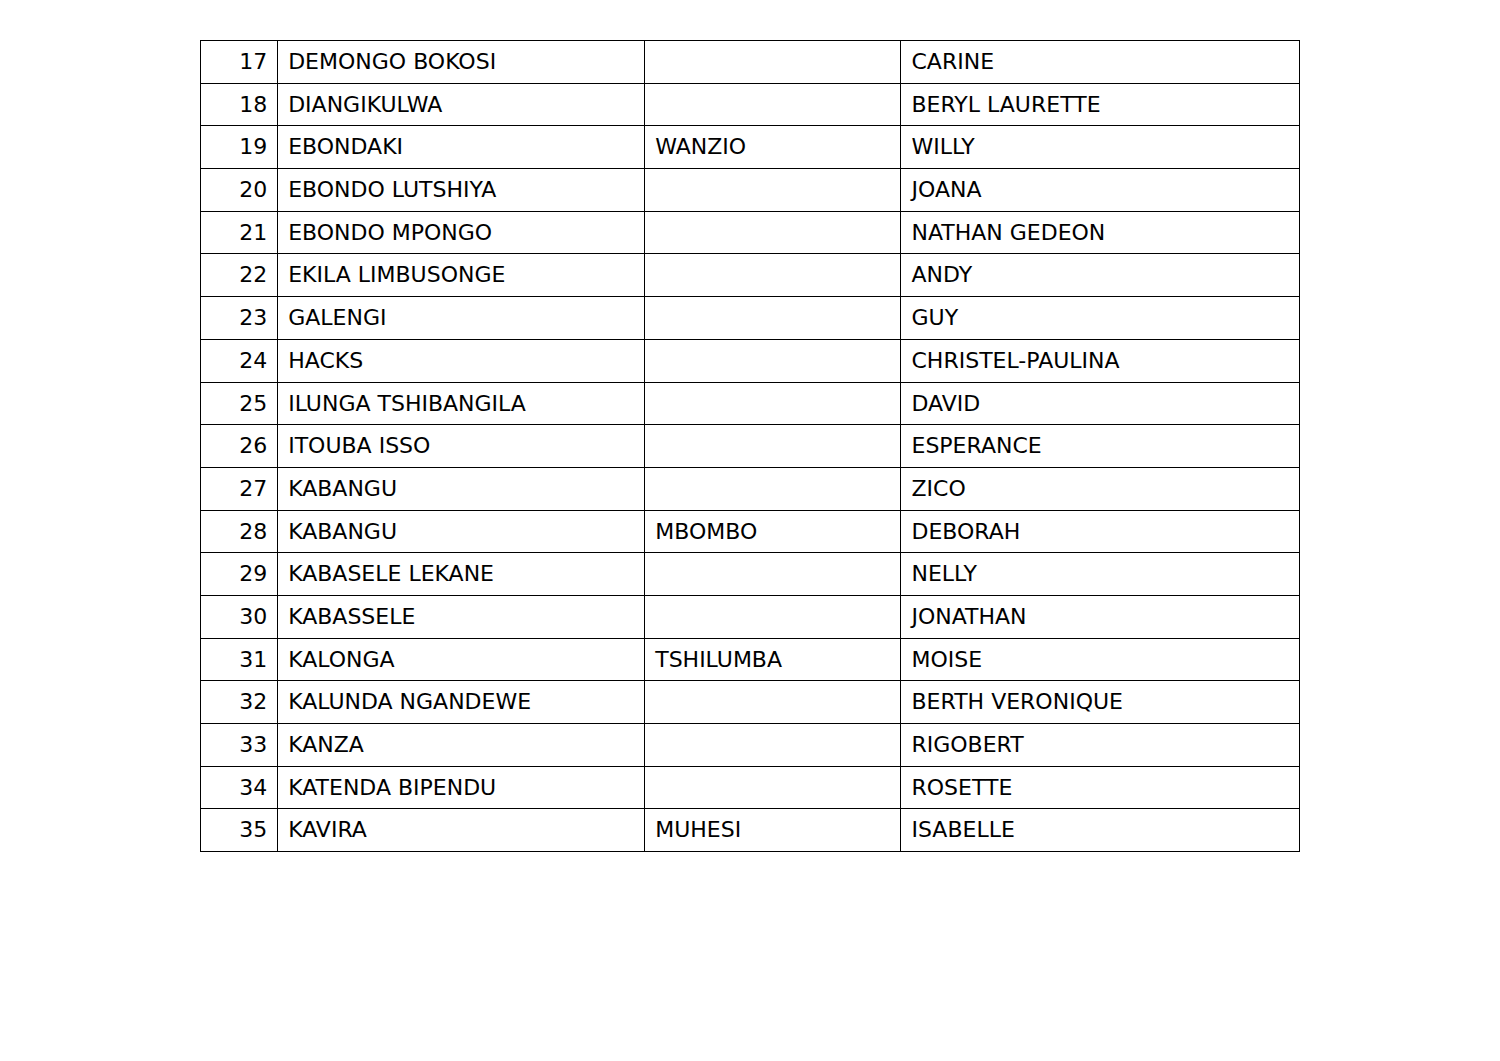| 17 | DEMONGO BOKOSI | | CARINE |
| 18 | DIANGIKULWA | | BERYL LAURETTE |
| 19 | EBONDAKI | WANZIO | WILLY |
| 20 | EBONDO LUTSHIYA | | JOANA |
| 21 | EBONDO MPONGO | | NATHAN GEDEON |
| 22 | EKILA LIMBUSONGE | | ANDY |
| 23 | GALENGI | | GUY |
| 24 | HACKS | | CHRISTEL-PAULINA |
| 25 | ILUNGA TSHIBANGILA | | DAVID |
| 26 | ITOUBA ISSO | | ESPERANCE |
| 27 | KABANGU | | ZICO |
| 28 | KABANGU | MBOMBO | DEBORAH |
| 29 | KABASELE LEKANE | | NELLY |
| 30 | KABASSELE | | JONATHAN |
| 31 | KALONGA | TSHILUMBA | MOISE |
| 32 | KALUNDA NGANDEWE | | BERTH VERONIQUE |
| 33 | KANZA | | RIGOBERT |
| 34 | KATENDA BIPENDU | | ROSETTE |
| 35 | KAVIRA | MUHESI | ISABELLE |